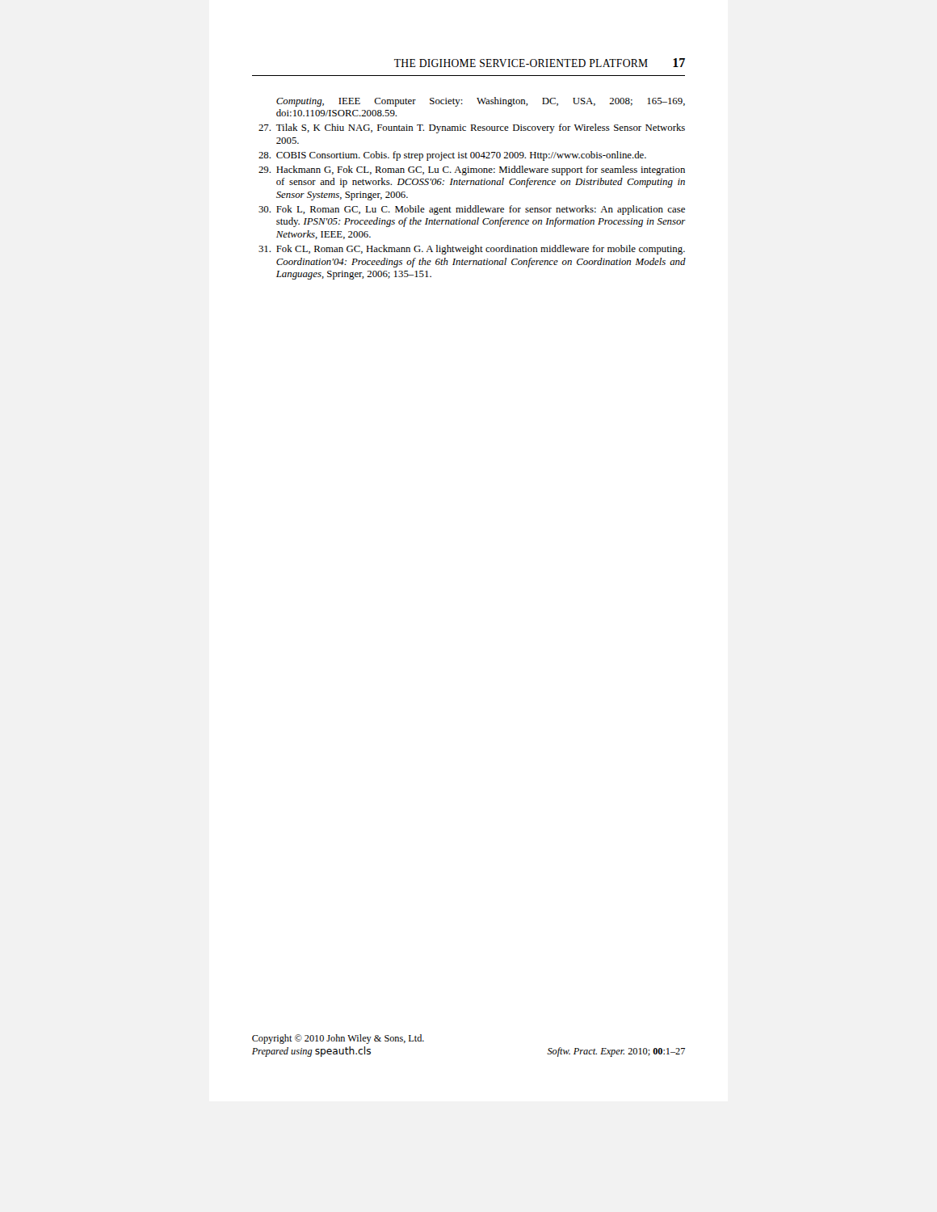The DigiHome Service-Oriented Platform 17
Computing, IEEE Computer Society: Washington, DC, USA, 2008; 165–169, doi:10.1109/ISORC.2008.59.
27. Tilak S, K Chiu NAG, Fountain T. Dynamic Resource Discovery for Wireless Sensor Networks 2005.
28. COBIS Consortium. Cobis. fp strep project ist 004270 2009. Http://www.cobis-online.de.
29. Hackmann G, Fok CL, Roman GC, Lu C. Agimone: Middleware support for seamless integration of sensor and ip networks. DCOSS'06: International Conference on Distributed Computing in Sensor Systems, Springer, 2006.
30. Fok L, Roman GC, Lu C. Mobile agent middleware for sensor networks: An application case study. IPSN'05: Proceedings of the International Conference on Information Processing in Sensor Networks, IEEE, 2006.
31. Fok CL, Roman GC, Hackmann G. A lightweight coordination middleware for mobile computing. Coordination'04: Proceedings of the 6th International Conference on Coordination Models and Languages, Springer, 2006; 135–151.
Copyright © 2010 John Wiley & Sons, Ltd.
Prepared using speauth.cls
Softw. Pract. Exper. 2010; 00:1–27